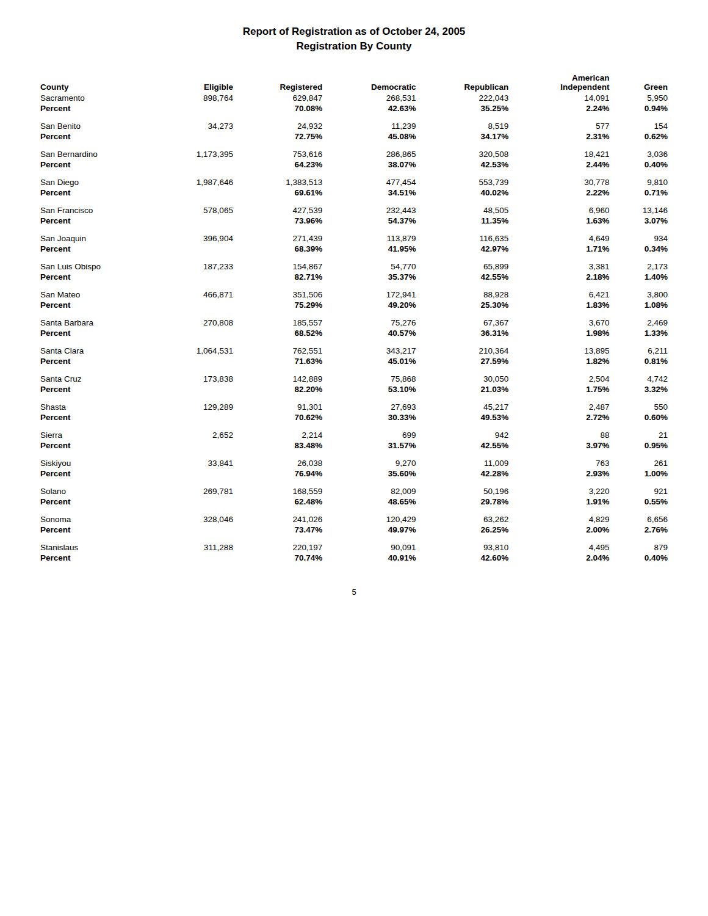Report of Registration as of October 24, 2005
Registration By County
| County | Eligible | Registered | Democratic | Republican | American Independent | Green |
| --- | --- | --- | --- | --- | --- | --- |
| Sacramento | 898,764 | 629,847 | 268,531 | 222,043 | 14,091 | 5,950 |
| Percent | | 70.08% | 42.63% | 35.25% | 2.24% | 0.94% |
| San Benito | 34,273 | 24,932 | 11,239 | 8,519 | 577 | 154 |
| Percent | | 72.75% | 45.08% | 34.17% | 2.31% | 0.62% |
| San Bernardino | 1,173,395 | 753,616 | 286,865 | 320,508 | 18,421 | 3,036 |
| Percent | | 64.23% | 38.07% | 42.53% | 2.44% | 0.40% |
| San Diego | 1,987,646 | 1,383,513 | 477,454 | 553,739 | 30,778 | 9,810 |
| Percent | | 69.61% | 34.51% | 40.02% | 2.22% | 0.71% |
| San Francisco | 578,065 | 427,539 | 232,443 | 48,505 | 6,960 | 13,146 |
| Percent | | 73.96% | 54.37% | 11.35% | 1.63% | 3.07% |
| San Joaquin | 396,904 | 271,439 | 113,879 | 116,635 | 4,649 | 934 |
| Percent | | 68.39% | 41.95% | 42.97% | 1.71% | 0.34% |
| San Luis Obispo | 187,233 | 154,867 | 54,770 | 65,899 | 3,381 | 2,173 |
| Percent | | 82.71% | 35.37% | 42.55% | 2.18% | 1.40% |
| San Mateo | 466,871 | 351,506 | 172,941 | 88,928 | 6,421 | 3,800 |
| Percent | | 75.29% | 49.20% | 25.30% | 1.83% | 1.08% |
| Santa Barbara | 270,808 | 185,557 | 75,276 | 67,367 | 3,670 | 2,469 |
| Percent | | 68.52% | 40.57% | 36.31% | 1.98% | 1.33% |
| Santa Clara | 1,064,531 | 762,551 | 343,217 | 210,364 | 13,895 | 6,211 |
| Percent | | 71.63% | 45.01% | 27.59% | 1.82% | 0.81% |
| Santa Cruz | 173,838 | 142,889 | 75,868 | 30,050 | 2,504 | 4,742 |
| Percent | | 82.20% | 53.10% | 21.03% | 1.75% | 3.32% |
| Shasta | 129,289 | 91,301 | 27,693 | 45,217 | 2,487 | 550 |
| Percent | | 70.62% | 30.33% | 49.53% | 2.72% | 0.60% |
| Sierra | 2,652 | 2,214 | 699 | 942 | 88 | 21 |
| Percent | | 83.48% | 31.57% | 42.55% | 3.97% | 0.95% |
| Siskiyou | 33,841 | 26,038 | 9,270 | 11,009 | 763 | 261 |
| Percent | | 76.94% | 35.60% | 42.28% | 2.93% | 1.00% |
| Solano | 269,781 | 168,559 | 82,009 | 50,196 | 3,220 | 921 |
| Percent | | 62.48% | 48.65% | 29.78% | 1.91% | 0.55% |
| Sonoma | 328,046 | 241,026 | 120,429 | 63,262 | 4,829 | 6,656 |
| Percent | | 73.47% | 49.97% | 26.25% | 2.00% | 2.76% |
| Stanislaus | 311,288 | 220,197 | 90,091 | 93,810 | 4,495 | 879 |
| Percent | | 70.74% | 40.91% | 42.60% | 2.04% | 0.40% |
5